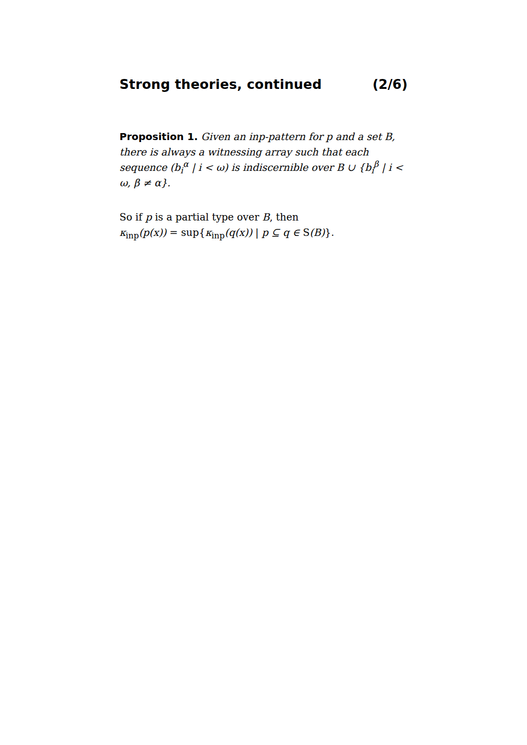Strong theories, continued (2/6)
Proposition 1. Given an inp-pattern for p and a set B, there is always a witnessing array such that each sequence (biα | i < ω) is indiscernible over B ∪ {biβ | i < ω, β ≠ α}.
So if p is a partial type over B, then
κinp(p(x)) = sup{κinp(q(x)) | p ⊆ q ∈ S(B)}.